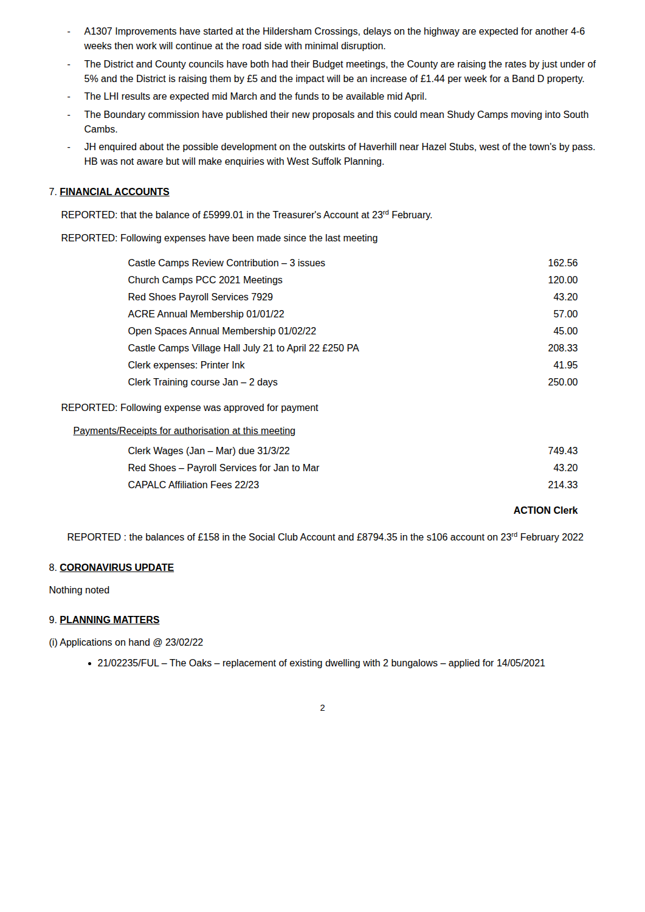A1307 Improvements have started at the Hildersham Crossings, delays on the highway are expected for another 4-6 weeks then work will continue at the road side with minimal disruption.
The District and County councils have both had their Budget meetings, the County are raising the rates by just under of 5% and the District is raising them by £5 and the impact will be an increase of £1.44 per week for a Band D property.
The LHI results are expected mid March and the funds to be available mid April.
The Boundary commission have published their new proposals and this could mean Shudy Camps moving into South Cambs.
JH enquired about the possible development on the outskirts of Haverhill near Hazel Stubs, west of the town's by pass. HB was not aware but will make enquiries with West Suffolk Planning.
7. FINANCIAL ACCOUNTS
REPORTED: that the balance of £5999.01 in the Treasurer's Account at 23rd February.
REPORTED: Following expenses have been made since the last meeting
| Castle Camps Review Contribution – 3 issues | 162.56 |
| Church Camps PCC 2021 Meetings | 120.00 |
| Red Shoes Payroll Services 7929 | 43.20 |
| ACRE Annual Membership 01/01/22 | 57.00 |
| Open Spaces Annual Membership 01/02/22 | 45.00 |
| Castle Camps Village Hall July 21 to April 22 £250 PA | 208.33 |
| Clerk expenses: Printer Ink | 41.95 |
| Clerk Training course Jan – 2 days | 250.00 |
REPORTED: Following expense was approved for payment
Payments/Receipts for authorisation at this meeting
| Clerk Wages (Jan – Mar) due 31/3/22 | 749.43 |
| Red Shoes – Payroll Services for Jan to Mar | 43.20 |
| CAPALC Affiliation Fees 22/23 | 214.33 |
ACTION Clerk
REPORTED : the balances of £158 in the Social Club Account and £8794.35 in the s106 account on 23rd February 2022
8. CORONAVIRUS UPDATE
Nothing noted
9. PLANNING MATTERS
(i) Applications on hand @ 23/02/22
21/02235/FUL – The Oaks – replacement of existing dwelling with 2 bungalows – applied for 14/05/2021
2